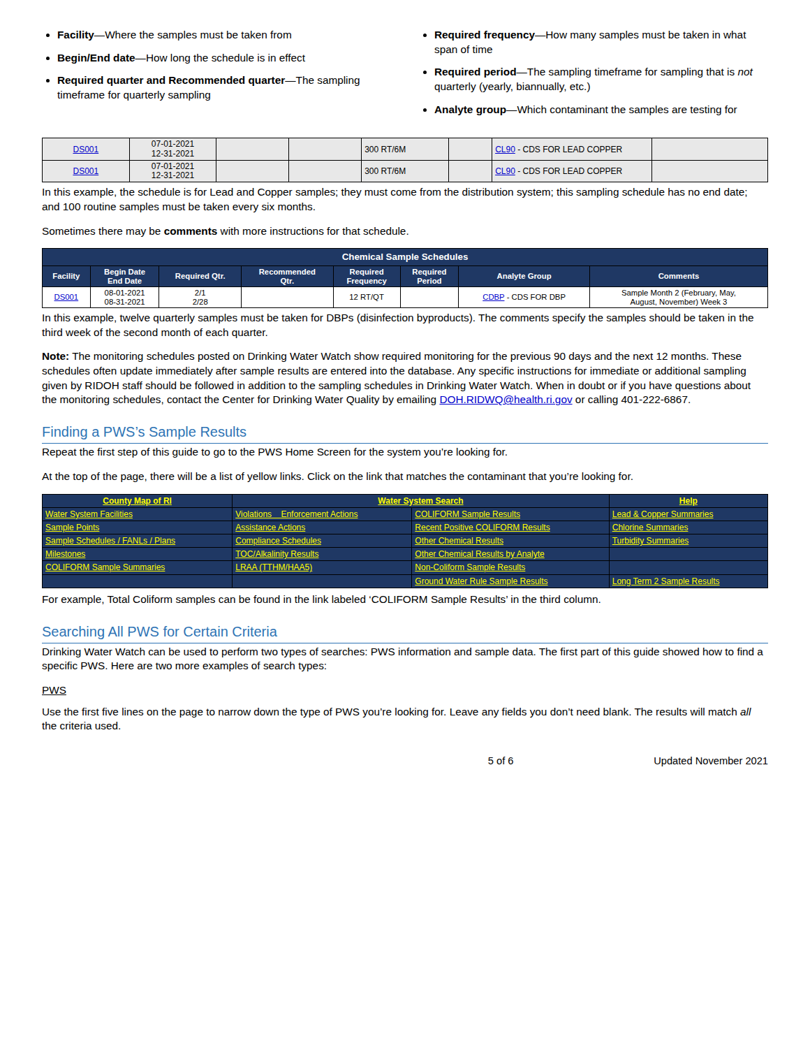Facility—Where the samples must be taken from
Begin/End date—How long the schedule is in effect
Required quarter and Recommended quarter—The sampling timeframe for quarterly sampling
Required frequency—How many samples must be taken in what span of time
Required period—The sampling timeframe for sampling that is not quarterly (yearly, biannually, etc.)
Analyte group—Which contaminant the samples are testing for
| DS001 | 07-01-2021 12-31-2021 | | | 300 RT/6M | | CL90 - CDS FOR LEAD COPPER | |
| DS001 | 07-01-2021 12-31-2021 | | | 300 RT/6M | | CL90 - CDS FOR LEAD COPPER | |
In this example, the schedule is for Lead and Copper samples; they must come from the distribution system; this sampling schedule has no end date; and 100 routine samples must be taken every six months.
Sometimes there may be comments with more instructions for that schedule.
| Chemical Sample Schedules |
| --- |
| Facility | Begin Date End Date | Required Qtr. | Recommended Qtr. | Required Frequency | Required Period | Analyte Group | Comments |
| DS001 | 08-01-2021 08-31-2021 | 2/1 2/28 | | 12 RT/QT | | CDBP - CDS FOR DBP | Sample Month 2 (February, May, August, November) Week 3 |
In this example, twelve quarterly samples must be taken for DBPs (disinfection byproducts). The comments specify the samples should be taken in the third week of the second month of each quarter.
Note: The monitoring schedules posted on Drinking Water Watch show required monitoring for the previous 90 days and the next 12 months. These schedules often update immediately after sample results are entered into the database. Any specific instructions for immediate or additional sampling given by RIDOH staff should be followed in addition to the sampling schedules in Drinking Water Watch. When in doubt or if you have questions about the monitoring schedules, contact the Center for Drinking Water Quality by emailing DOH.RIDWQ@health.ri.gov or calling 401-222-6867.
Finding a PWS’s Sample Results
Repeat the first step of this guide to go to the PWS Home Screen for the system you’re looking for.
At the top of the page, there will be a list of yellow links. Click on the link that matches the contaminant that you’re looking for.
| County Map of RI | Water System Search | Help |
| --- | --- | --- |
| Water System Facilities | Violations Enforcement Actions | COLIFORM Sample Results | Lead & Copper Summaries |
| Sample Points | Assistance Actions | Recent Positive COLIFORM Results | Chlorine Summaries |
| Sample Schedules / FANLs / Plans | Compliance Schedules | Other Chemical Results | Turbidity Summaries |
| Milestones | TOC/Alkalinity Results | Other Chemical Results by Analyte | |
| COLIFORM Sample Summaries | LRAA (TTHM/HAA5) | Non-Coliform Sample Results | |
| | | Ground Water Rule Sample Results | Long Term 2 Sample Results |
For example, Total Coliform samples can be found in the link labeled ‘COLIFORM Sample Results’ in the third column.
Searching All PWS for Certain Criteria
Drinking Water Watch can be used to perform two types of searches: PWS information and sample data. The first part of this guide showed how to find a specific PWS. Here are two more examples of search types:
PWS
Use the first five lines on the page to narrow down the type of PWS you’re looking for. Leave any fields you don’t need blank. The results will match all the criteria used.
5 of 6
Updated November 2021